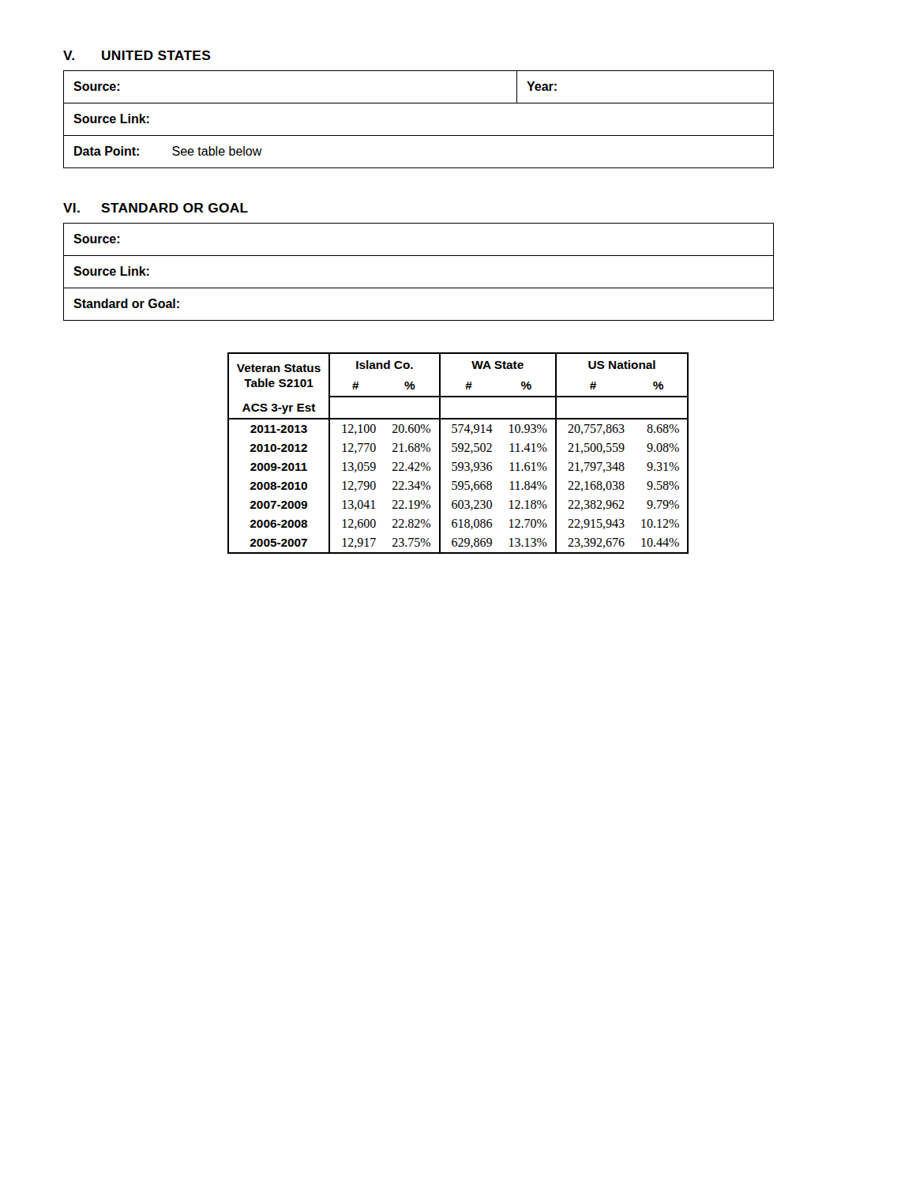V. UNITED STATES
| Source: | Year: |
| Source Link: |
| Data Point: See table below |
VI. STANDARD OR GOAL
| Source: |
| Source Link: |
| Standard or Goal: |
| Veteran Status Table S2101 | Island Co. | WA State | US National |
| --- | --- | --- | --- |
| # | % | # | % | # | % |
| ACS 3-yr Est | | | | | | |
| 2011-2013 | 12,100 | 20.60% | 574,914 | 10.93% | 20,757,863 | 8.68% |
| 2010-2012 | 12,770 | 21.68% | 592,502 | 11.41% | 21,500,559 | 9.08% |
| 2009-2011 | 13,059 | 22.42% | 593,936 | 11.61% | 21,797,348 | 9.31% |
| 2008-2010 | 12,790 | 22.34% | 595,668 | 11.84% | 22,168,038 | 9.58% |
| 2007-2009 | 13,041 | 22.19% | 603,230 | 12.18% | 22,382,962 | 9.79% |
| 2006-2008 | 12,600 | 22.82% | 618,086 | 12.70% | 22,915,943 | 10.12% |
| 2005-2007 | 12,917 | 23.75% | 629,869 | 13.13% | 23,392,676 | 10.44% |